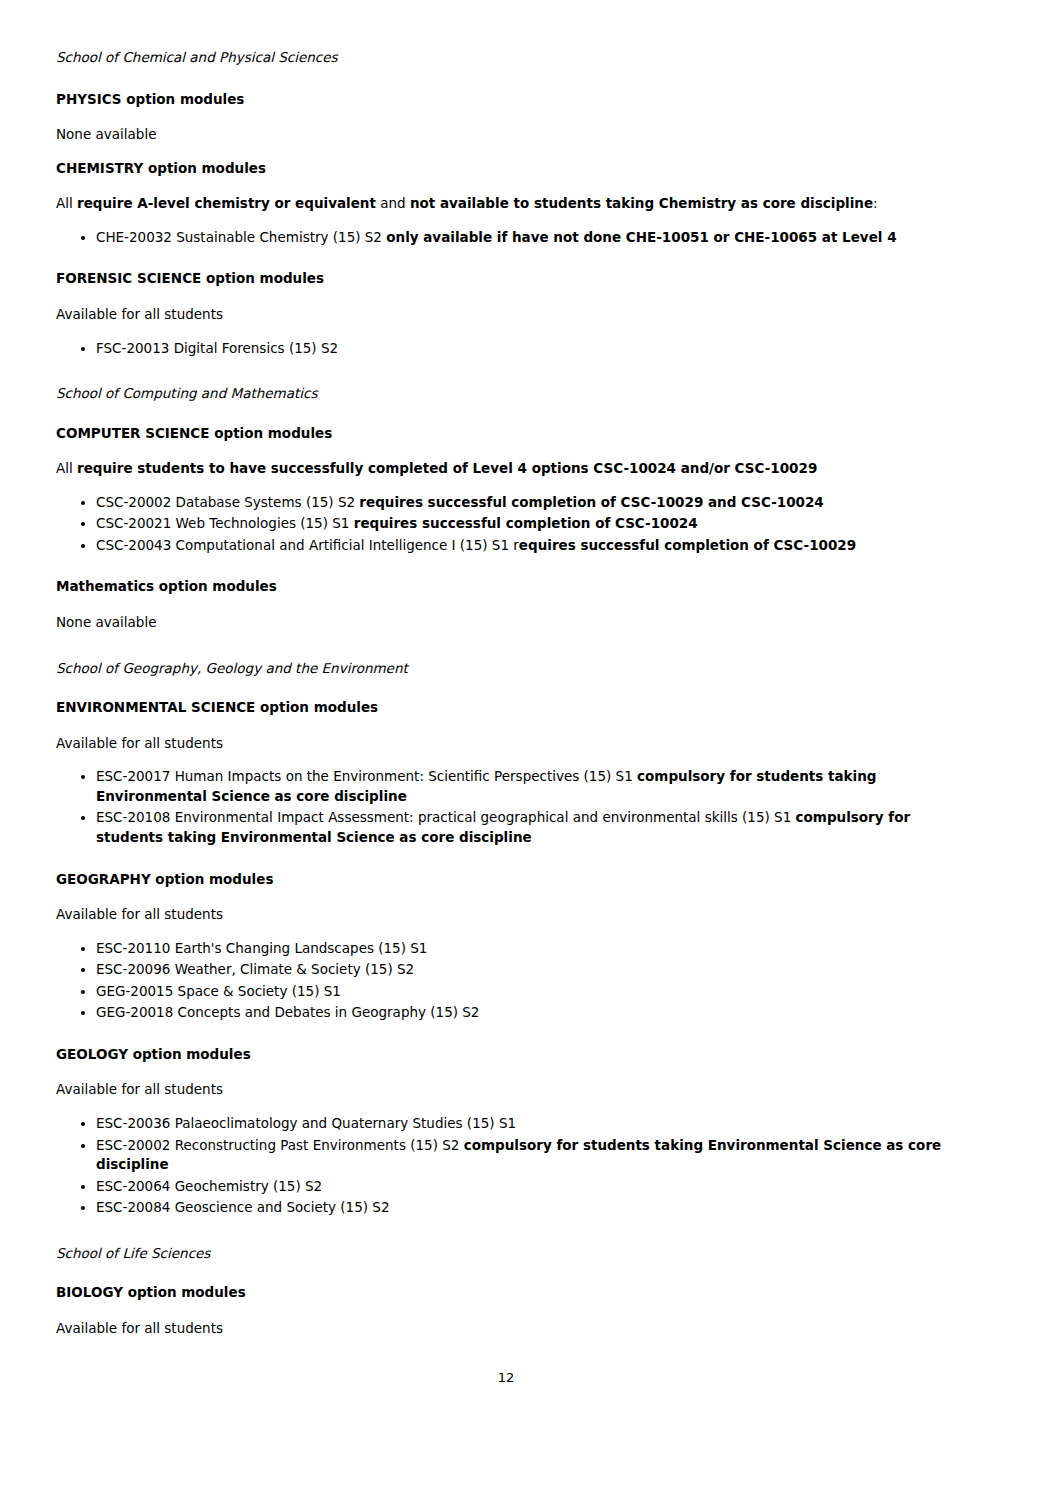School of Chemical and Physical Sciences
PHYSICS option modules
None available
CHEMISTRY option modules
All require A-level chemistry or equivalent and not available to students taking Chemistry as core discipline:
CHE-20032 Sustainable Chemistry (15) S2 only available if have not done CHE-10051 or CHE-10065 at Level 4
FORENSIC SCIENCE option modules
Available for all students
FSC-20013 Digital Forensics (15) S2
School of Computing and Mathematics
COMPUTER SCIENCE option modules
All require students to have successfully completed of Level 4 options CSC-10024 and/or CSC-10029
CSC-20002 Database Systems (15) S2 requires successful completion of CSC-10029 and CSC-10024
CSC-20021 Web Technologies (15) S1 requires successful completion of CSC-10024
CSC-20043 Computational and Artificial Intelligence I (15) S1 requires successful completion of CSC-10029
Mathematics option modules
None available
School of Geography, Geology and the Environment
ENVIRONMENTAL SCIENCE option modules
Available for all students
ESC-20017 Human Impacts on the Environment: Scientific Perspectives (15) S1 compulsory for students taking Environmental Science as core discipline
ESC-20108 Environmental Impact Assessment: practical geographical and environmental skills (15) S1 compulsory for students taking Environmental Science as core discipline
GEOGRAPHY option modules
Available for all students
ESC-20110 Earth's Changing Landscapes (15) S1
ESC-20096 Weather, Climate & Society (15) S2
GEG-20015 Space & Society (15) S1
GEG-20018 Concepts and Debates in Geography (15) S2
GEOLOGY option modules
Available for all students
ESC-20036 Palaeoclimatology and Quaternary Studies (15) S1
ESC-20002 Reconstructing Past Environments (15) S2 compulsory for students taking Environmental Science as core discipline
ESC-20064 Geochemistry (15) S2
ESC-20084 Geoscience and Society (15) S2
School of Life Sciences
BIOLOGY option modules
Available for all students
12